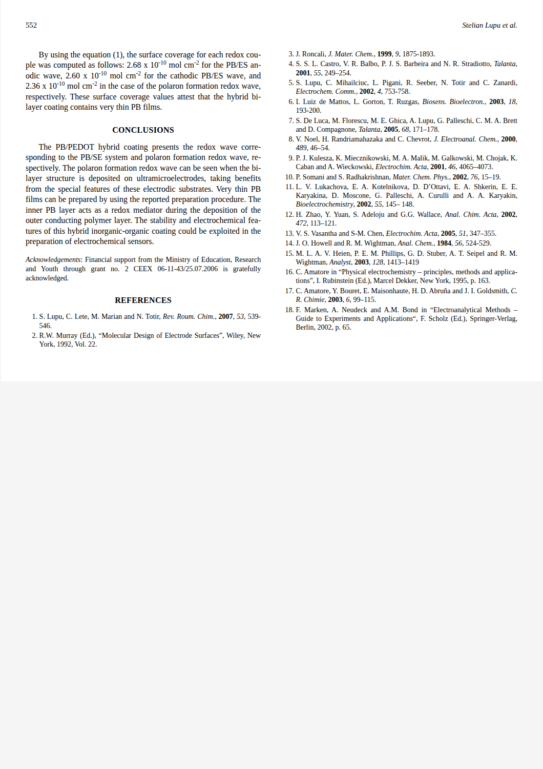552 Stelian Lupu et al.
By using the equation (1), the surface coverage for each redox couple was computed as follows: 2.68 x 10-10 mol cm-2 for the PB/ES anodic wave, 2.60 x 10-10 mol cm-2 for the cathodic PB/ES wave, and 2.36 x 10-10 mol cm-2 in the case of the polaron formation redox wave, respectively. These surface coverage values attest that the hybrid bilayer coating contains very thin PB films.
Conclusions
The PB/PEDOT hybrid coating presents the redox wave corresponding to the PB/SE system and polaron formation redox wave, respectively. The polaron formation redox wave can be seen when the bilayer structure is deposited on ultramicroelectrodes, taking benefits from the special features of these electrodic substrates. Very thin PB films can be prepared by using the reported preparation procedure. The inner PB layer acts as a redox mediator during the deposition of the outer conducting polymer layer. The stability and electrochemical features of this hybrid inorganic-organic coating could be exploited in the preparation of electrochemical sensors.
Acknowledgements: Financial support from the Ministry of Education, Research and Youth through grant no. 2 CEEX 06-11-43/25.07.2006 is gratefully acknowledged.
References
S. Lupu, C. Lete, M. Marian and N. Totir, Rev. Roum. Chim., 2007, 53, 539-546.
R.W. Murray (Ed.), “Molecular Design of Electrode Surfaces”, Wiley, New York, 1992, Vol. 22.
J. Roncali, J. Mater. Chem., 1999, 9, 1875-1893.
S. S. L. Castro, V. R. Balbo, P. J. S. Barbeira and N. R. Stradiotto, Talanta, 2001, 55, 249–254.
S. Lupu, C. Mihailciuc, L. Pigani, R. Seeber, N. Totir and C. Zanardi, Electrochem. Comm., 2002, 4, 753-758.
I. Luiz de Mattos, L. Gorton, T. Ruzgas, Biosens. Bioelectron., 2003, 18, 193-200.
S. De Luca, M. Florescu, M. E. Ghica, A. Lupu, G. Palleschi, C. M. A. Brett and D. Compagnone, Talanta, 2005, 68, 171–178.
V. Noel, H. Randriamahazaka and C. Chevrot, J. Electroanal. Chem., 2000, 489, 46–54.
P. J. Kulesza, K. Miecznikowski, M. A. Malik, M. Galkowski, M. Chojak, K. Caban and A. Wieckowski, Electrochim. Acta, 2001, 46, 4065–4073.
P. Somani and S. Radhakrishnan, Mater. Chem. Phys., 2002, 76, 15–19.
L. V. Lukachova, E. A. Kotelnikova, D. D’Ottavi, E. A. Shkerin, E. E. Karyakina, D. Moscone, G. Palleschi, A. Curulli and A. A. Karyakin, Bioelectrochemistry, 2002, 55, 145– 148.
H. Zhao, Y. Yuan, S. Adeloju and G.G. Wallace, Anal. Chim. Acta, 2002, 472, 113–121.
V. S. Vasantha and S-M. Chen, Electrochim. Acta, 2005, 51, 347–355.
J. O. Howell and R. M. Wightman, Anal. Chem., 1984, 56, 524-529.
M. L. A. V. Heien, P. E. M. Phillips, G. D. Stuber, A. T. Seipel and R. M. Wightman, Analyst, 2003, 128, 1413–1419
C. Amatore in “Physical electrochemistry – principles, methods and applications”, I. Rubinstein (Ed.), Marcel Dekker, New York, 1995, p. 163.
C. Amatore, Y. Bouret, E. Maisonhaute, H. D. Abruña and J. I. Goldsmith, C. R. Chimie, 2003, 6, 99–115.
F. Marken, A. Neudeck and A.M. Bond in “Electroanalytical Methods – Guide to Experiments and Applications“, F. Scholz (Ed.), Springer-Verlag, Berlin, 2002, p. 65.